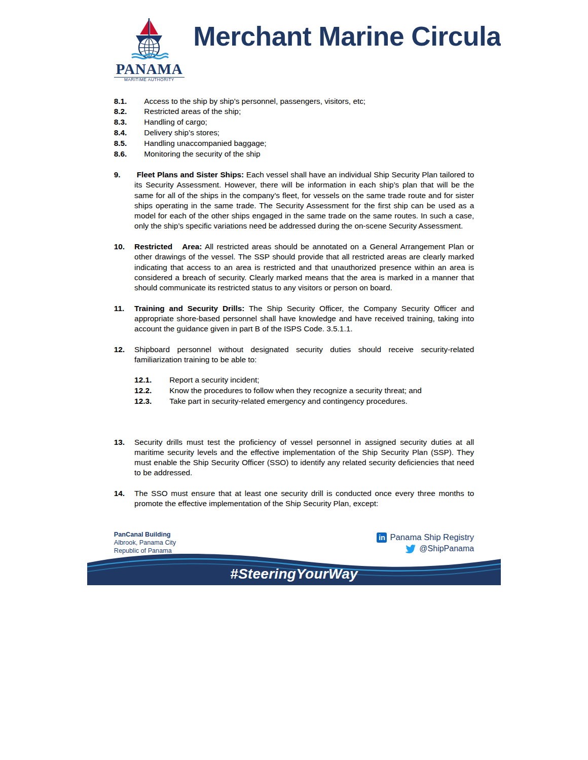PANAMA
MARITIME AUTHORITY
Merchant Marine Circular
8.1. Access to the ship by ship’s personnel, passengers, visitors, etc;
8.2. Restricted areas of the ship;
8.3. Handling of cargo;
8.4. Delivery ship’s stores;
8.5. Handling unaccompanied baggage;
8.6. Monitoring the security of the ship
Fleet Plans and Sister Ships: Each vessel shall have an individual Ship Security Plan tailored to its Security Assessment. However, there will be information in each ship’s plan that will be the same for all of the ships in the company’s fleet, for vessels on the same trade route and for sister ships operating in the same trade. The Security Assessment for the first ship can be used as a model for each of the other ships engaged in the same trade on the same routes. In such a case, only the ship’s specific variations need be addressed during the on-scene Security Assessment.
Restricted Area: All restricted areas should be annotated on a General Arrangement Plan or other drawings of the vessel. The SSP should provide that all restricted areas are clearly marked indicating that access to an area is restricted and that unauthorized presence within an area is considered a breach of security. Clearly marked means that the area is marked in a manner that should communicate its restricted status to any visitors or person on board.
Training and Security Drills: The Ship Security Officer, the Company Security Officer and appropriate shore-based personnel shall have knowledge and have received training, taking into account the guidance given in part B of the ISPS Code. 3.5.1.1.
Shipboard personnel without designated security duties should receive security-related familiarization training to be able to:
12.1. Report a security incident;
12.2. Know the procedures to follow when they recognize a security threat; and
12.3. Take part in security-related emergency and contingency procedures.
Security drills must test the proficiency of vessel personnel in assigned security duties at all maritime security levels and the effective implementation of the Ship Security Plan (SSP). They must enable the Ship Security Officer (SSO) to identify any related security deficiencies that need to be addressed.
The SSO must ensure that at least one security drill is conducted once every three months to promote the effective implementation of the Ship Security Plan, except:
PanCanal Building
Albrook, Panama City
Republic of Panama
in
Panama Ship Registry
@ShipPanama
#SteeringYourWay